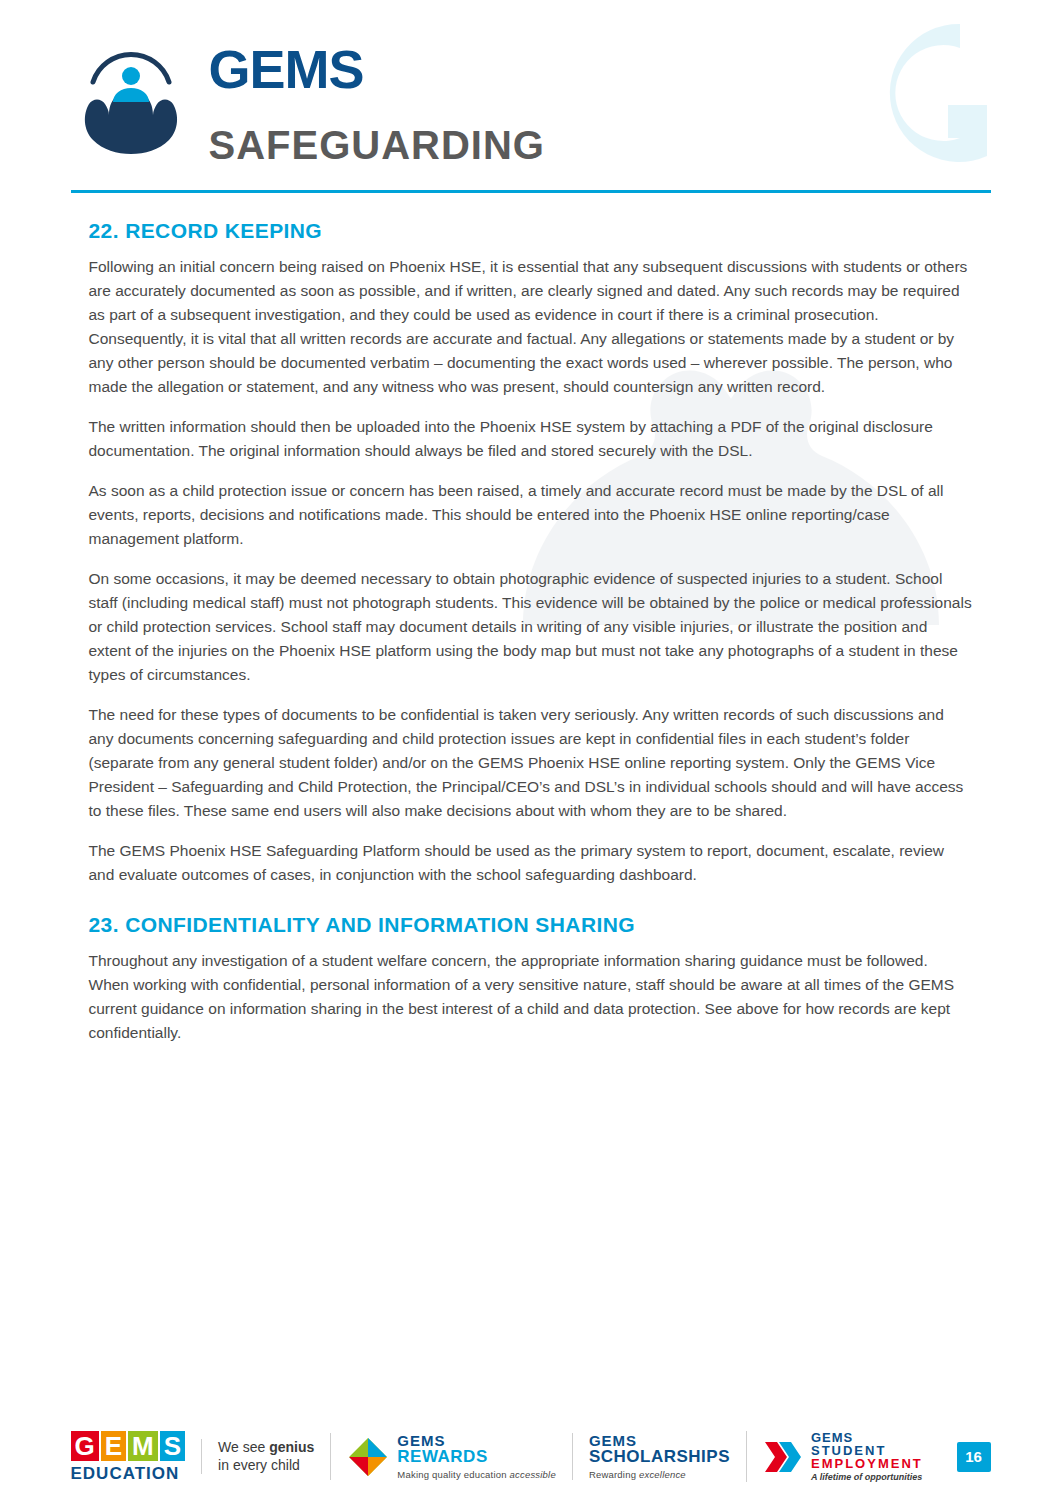GEMS
Safeguarding
22. Record Keeping
Following an initial concern being raised on Phoenix HSE, it is essential that any subsequent discussions with students or others are accurately documented as soon as possible, and if written, are clearly signed and dated. Any such records may be required as part of a subsequent investigation, and they could be used as evidence in court if there is a criminal prosecution. Consequently, it is vital that all written records are accurate and factual. Any allegations or statements made by a student or by any other person should be documented verbatim – documenting the exact words used – wherever possible. The person, who made the allegation or statement, and any witness who was present, should countersign any written record.
The written information should then be uploaded into the Phoenix HSE system by attaching a PDF of the original disclosure documentation. The original information should always be filed and stored securely with the DSL.
As soon as a child protection issue or concern has been raised, a timely and accurate record must be made by the DSL of all events, reports, decisions and notifications made. This should be entered into the Phoenix HSE online reporting/case management platform.
On some occasions, it may be deemed necessary to obtain photographic evidence of suspected injuries to a student. School staff (including medical staff) must not photograph students. This evidence will be obtained by the police or medical professionals or child protection services. School staff may document details in writing of any visible injuries, or illustrate the position and extent of the injuries on the Phoenix HSE platform using the body map but must not take any photographs of a student in these types of circumstances.
The need for these types of documents to be confidential is taken very seriously. Any written records of such discussions and any documents concerning safeguarding and child protection issues are kept in confidential files in each student’s folder (separate from any general student folder) and/or on the GEMS Phoenix HSE online reporting system. Only the GEMS Vice President – Safeguarding and Child Protection, the Principal/CEO’s and DSL’s in individual schools should and will have access to these files. These same end users will also make decisions about with whom they are to be shared.
The GEMS Phoenix HSE Safeguarding Platform should be used as the primary system to report, document, escalate, review and evaluate outcomes of cases, in conjunction with the school safeguarding dashboard.
23. Confidentiality and Information Sharing
Throughout any investigation of a student welfare concern, the appropriate information sharing guidance must be followed. When working with confidential, personal information of a very sensitive nature, staff should be aware at all times of the GEMS current guidance on information sharing in the best interest of a child and data protection. See above for how records are kept confidentially.
GEMS
EDUCATION
We see genius
in every child
GEMS REWARDS
Making quality education accessible
GEMS SCHOLARSHIPS
Rewarding excellence
GEMS STUDENT EMPLOYMENT A lifetime of opportunities
16